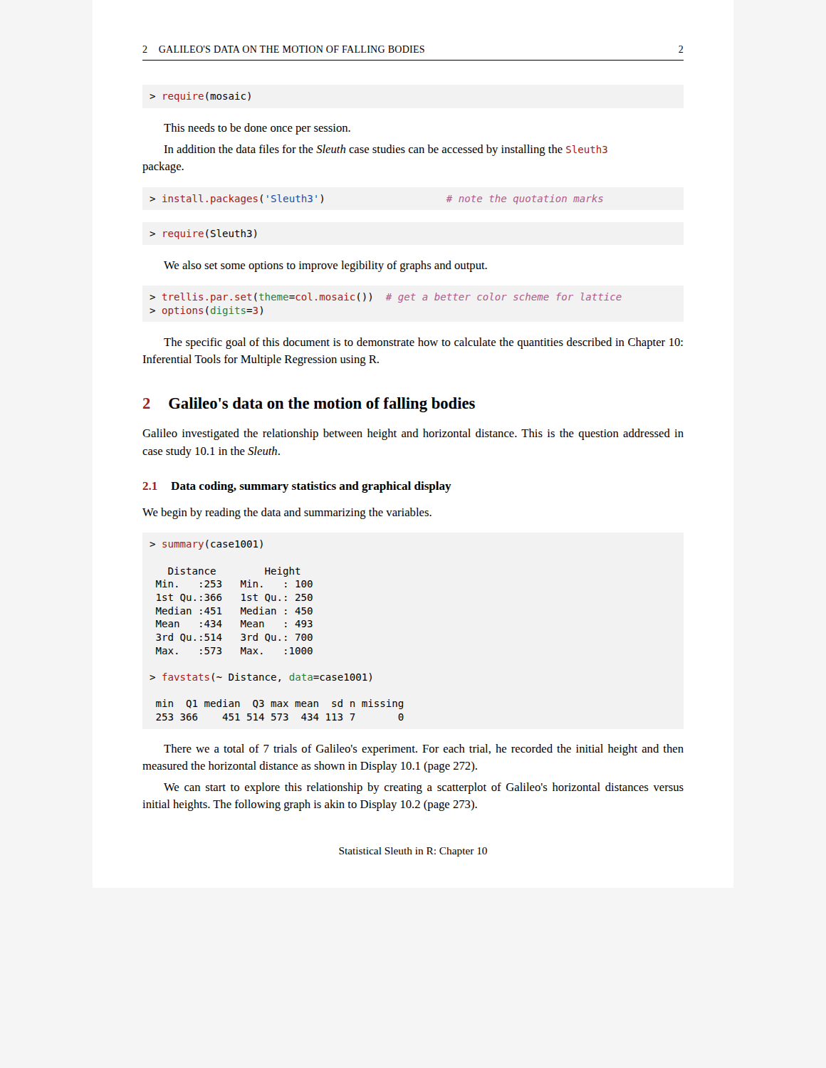2 GALILEO'S DATA ON THE MOTION OF FALLING BODIES
2
> require(mosaic)
This needs to be done once per session.
In addition the data files for the Sleuth case studies can be accessed by installing the Sleuth3
package.
> install.packages('Sleuth3')                    # note the quotation marks
> require(Sleuth3)
We also set some options to improve legibility of graphs and output.
> trellis.par.set(theme=col.mosaic())  # get a better color scheme for lattice
> options(digits=3)
The specific goal of this document is to demonstrate how to calculate the quantities described in Chapter 10: Inferential Tools for Multiple Regression using R.
2 Galileo's data on the motion of falling bodies
Galileo investigated the relationship between height and horizontal distance. This is the question addressed in case study 10.1 in the Sleuth.
2.1 Data coding, summary statistics and graphical display
We begin by reading the data and summarizing the variables.
> summary(case1001)

   Distance        Height
 Min.   :253   Min.   : 100
 1st Qu.:366   1st Qu.: 250
 Median :451   Median : 450
 Mean   :434   Mean   : 493
 3rd Qu.:514   3rd Qu.: 700
 Max.   :573   Max.   :1000

> favstats(~ Distance, data=case1001)

 min  Q1 median  Q3 max mean  sd n missing
 253 366    451 514 573  434 113 7       0
There we a total of 7 trials of Galileo's experiment. For each trial, he recorded the initial height and then measured the horizontal distance as shown in Display 10.1 (page 272).
We can start to explore this relationship by creating a scatterplot of Galileo's horizontal distances versus initial heights. The following graph is akin to Display 10.2 (page 273).
Statistical Sleuth in R: Chapter 10